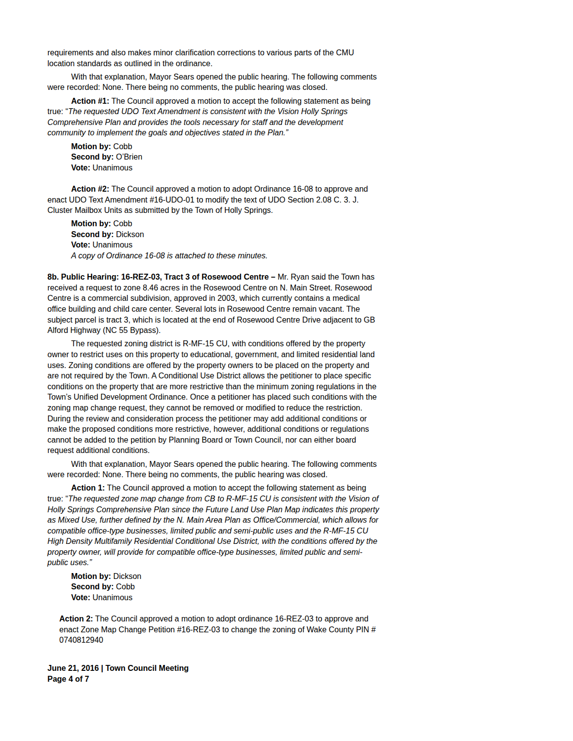requirements and also makes minor clarification corrections to various parts of the CMU location standards as outlined in the ordinance.
With that explanation, Mayor Sears opened the public hearing. The following comments were recorded: None. There being no comments, the public hearing was closed.
Action #1: The Council approved a motion to accept the following statement as being true: “The requested UDO Text Amendment is consistent with the Vision Holly Springs Comprehensive Plan and provides the tools necessary for staff and the development community to implement the goals and objectives stated in the Plan.”
Motion by: Cobb
Second by: O’Brien
Vote: Unanimous
Action #2: The Council approved a motion to adopt Ordinance 16-08 to approve and enact UDO Text Amendment #16-UDO-01 to modify the text of UDO Section 2.08 C. 3. J. Cluster Mailbox Units as submitted by the Town of Holly Springs.
Motion by: Cobb
Second by: Dickson
Vote: Unanimous
A copy of Ordinance 16-08 is attached to these minutes.
8b. Public Hearing: 16-REZ-03, Tract 3 of Rosewood Centre – Mr. Ryan said the Town has received a request to zone 8.46 acres in the Rosewood Centre on N. Main Street. Rosewood Centre is a commercial subdivision, approved in 2003, which currently contains a medical office building and child care center. Several lots in Rosewood Centre remain vacant. The subject parcel is tract 3, which is located at the end of Rosewood Centre Drive adjacent to GB Alford Highway (NC 55 Bypass).
The requested zoning district is R-MF-15 CU, with conditions offered by the property owner to restrict uses on this property to educational, government, and limited residential land uses. Zoning conditions are offered by the property owners to be placed on the property and are not required by the Town. A Conditional Use District allows the petitioner to place specific conditions on the property that are more restrictive than the minimum zoning regulations in the Town’s Unified Development Ordinance. Once a petitioner has placed such conditions with the zoning map change request, they cannot be removed or modified to reduce the restriction. During the review and consideration process the petitioner may add additional conditions or make the proposed conditions more restrictive, however, additional conditions or regulations cannot be added to the petition by Planning Board or Town Council, nor can either board request additional conditions.
With that explanation, Mayor Sears opened the public hearing. The following comments were recorded: None. There being no comments, the public hearing was closed.
Action 1: The Council approved a motion to accept the following statement as being true: “The requested zone map change from CB to R-MF-15 CU is consistent with the Vision of Holly Springs Comprehensive Plan since the Future Land Use Plan Map indicates this property as Mixed Use, further defined by the N. Main Area Plan as Office/Commercial, which allows for compatible office-type businesses, limited public and semi-public uses and the R-MF-15 CU High Density Multifamily Residential Conditional Use District, with the conditions offered by the property owner, will provide for compatible office-type businesses, limited public and semi-public uses.”
Motion by: Dickson
Second by: Cobb
Vote: Unanimous
Action 2: The Council approved a motion to adopt ordinance 16-REZ-03 to approve and enact Zone Map Change Petition #16-REZ-03 to change the zoning of Wake County PIN # 0740812940
June 21, 2016 | Town Council Meeting
Page 4 of 7